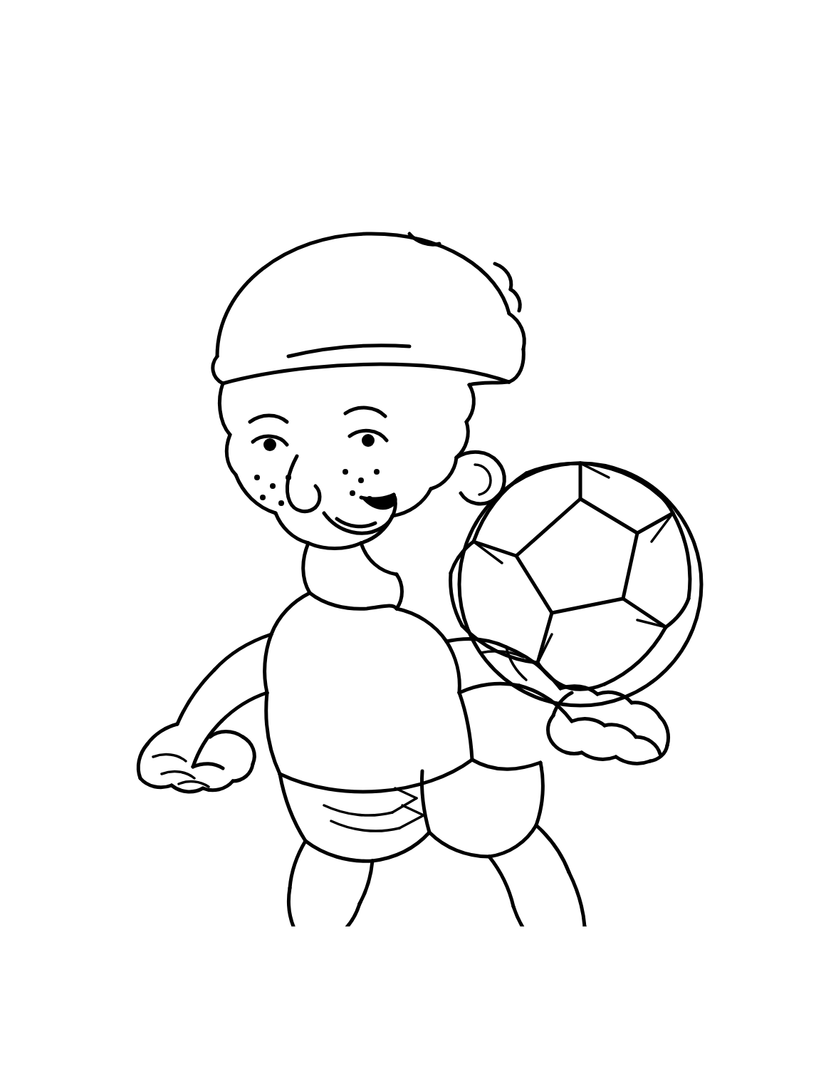Coloring page line drawing of a cartoon boy holding a soccer ball Black outline drawing on a white background of a freckled boy wearing a cap, t-shirt, shorts and sneakers, balancing a soccer ball on one raised hand with the other arm stretched out.